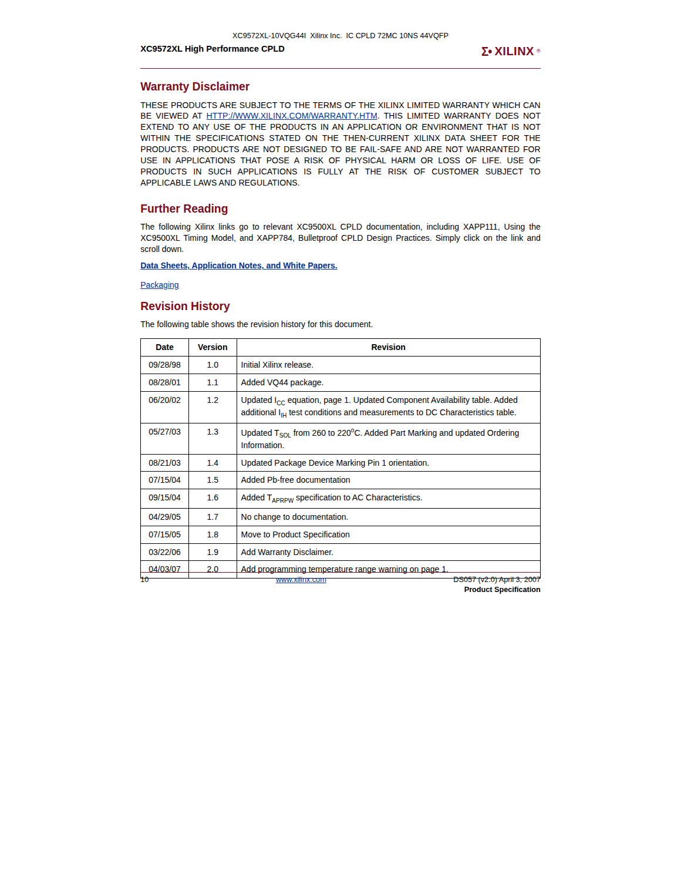XC9572XL-10VQG44I Xilinx Inc. IC CPLD 72MC 10NS 44VQFP
XC9572XL High Performance CPLD
Σ•XILINX®
Warranty Disclaimer
These products are subject to the terms of the Xilinx limited warranty which can be viewed at http://www.xilinx.com/warranty.htm. This limited warranty does not extend to any use of the products in an application or environment that is not within the specifications stated on the then-current Xilinx data sheet for the products. Products are not designed to be fail-safe and are not warranted for use in applications that pose a risk of physical harm or loss of life. Use of products in such applications is fully at the risk of customer subject to applicable laws and regulations.
Further Reading
The following Xilinx links go to relevant XC9500XL CPLD documentation, including XAPP111, Using the XC9500XL Timing Model, and XAPP784, Bulletproof CPLD Design Practices. Simply click on the link and scroll down.
Data Sheets, Application Notes, and White Papers.
Packaging
Revision History
The following table shows the revision history for this document.
| Date | Version | Revision |
| --- | --- | --- |
| 09/28/98 | 1.0 | Initial Xilinx release. |
| 08/28/01 | 1.1 | Added VQ44 package. |
| 06/20/02 | 1.2 | Updated I CC equation, page 1. Updated Component Availability table. Added additional I IH test conditions and measurements to DC Characteristics table. |
| 05/27/03 | 1.3 | Updated T SOL from 260 to 220 o C. Added Part Marking and updated Ordering Information. |
| 08/21/03 | 1.4 | Updated Package Device Marking Pin 1 orientation. |
| 07/15/04 | 1.5 | Added Pb-free documentation |
| 09/15/04 | 1.6 | Added T APRPW specification to AC Characteristics. |
| 04/29/05 | 1.7 | No change to documentation. |
| 07/15/05 | 1.8 | Move to Product Specification |
| 03/22/06 | 1.9 | Add Warranty Disclaimer. |
| 04/03/07 | 2.0 | Add programming temperature range warning on page 1. |
10
www.xilinx.com
DS057 (v2.0) April 3, 2007
Product Specification